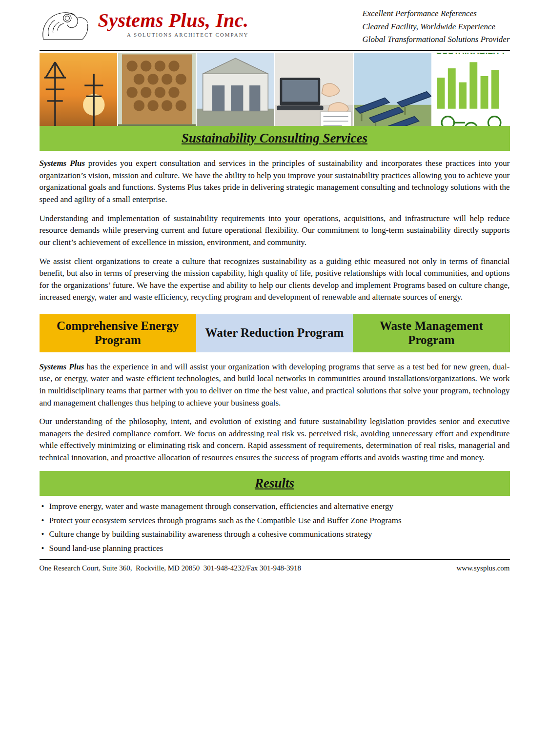Systems Plus, Inc.
A SOLUTIONS ARCHITECT COMPANY
Excellent Performance References
Cleared Facility, Worldwide Experience
Global Transformational Solutions Provider
SUSTAINABILITY
Sustainability Consulting Services
Systems Plus provides you expert consultation and services in the principles of sustainability and incorporates these practices into your organization’s vision, mission and culture. We have the ability to help you improve your sustainability practices allowing you to achieve your organizational goals and functions. Systems Plus takes pride in delivering strategic management consulting and technology solutions with the speed and agility of a small enterprise.
Understanding and implementation of sustainability requirements into your operations, acquisitions, and infrastructure will help reduce resource demands while preserving current and future operational flexibility. Our commitment to long-term sustainability directly supports our client’s achievement of excellence in mission, environment, and community.
We assist client organizations to create a culture that recognizes sustainability as a guiding ethic measured not only in terms of financial benefit, but also in terms of preserving the mission capability, high quality of life, positive relationships with local communities, and options for the organizations’ future. We have the expertise and ability to help our clients develop and implement Programs based on culture change, increased energy, water and waste efficiency, recycling program and development of renewable and alternate sources of energy.
| Comprehensive Energy Program | Water Reduction Program | Waste Management Program |
Systems Plus has the experience in and will assist your organization with developing programs that serve as a test bed for new green, dual-use, or energy, water and waste efficient technologies, and build local networks in communities around installations/organizations. We work in multidisciplinary teams that partner with you to deliver on time the best value, and practical solutions that solve your program, technology and management challenges thus helping to achieve your business goals.
Our understanding of the philosophy, intent, and evolution of existing and future sustainability legislation provides senior and executive managers the desired compliance comfort. We focus on addressing real risk vs. perceived risk, avoiding unnecessary effort and expenditure while effectively minimizing or eliminating risk and concern. Rapid assessment of requirements, determination of real risks, managerial and technical innovation, and proactive allocation of resources ensures the success of program efforts and avoids wasting time and money.
Results
Improve energy, water and waste management through conservation, efficiencies and alternative energy
Protect your ecosystem services through programs such as the Compatible Use and Buffer Zone Programs
Culture change by building sustainability awareness through a cohesive communications strategy
Sound land-use planning practices
One Research Court, Suite 360, Rockville, MD 20850 301-948-4232/Fax 301-948-3918
www.sysplus.com